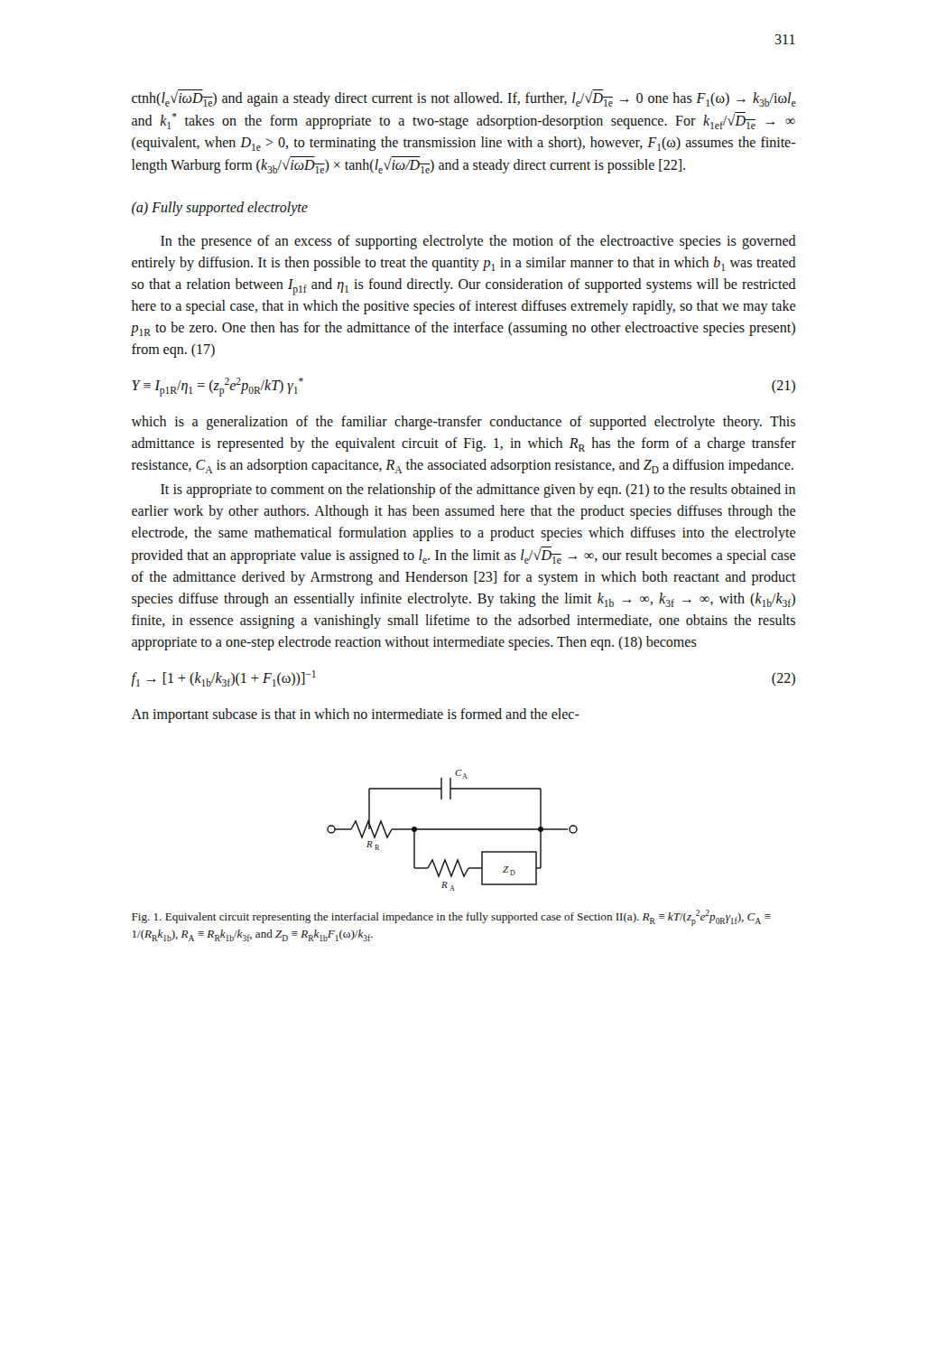311
ctnh(le√iωD1e) and again a steady direct current is not allowed. If, further, le/√D1e → 0 one has F1(ω) → k3b/iωle and k1* takes on the form appropriate to a two-stage adsorption-desorption sequence. For k1ef/√D1e → ∞ (equivalent, when D1e > 0, to terminating the transmission line with a short), however, F1(ω) assumes the finite-length Warburg form (k3b/√iωD1e) × tanh(le√iω/D1e) and a steady direct current is possible [22].
(a) Fully supported electrolyte
In the presence of an excess of supporting electrolyte the motion of the electroactive species is governed entirely by diffusion. It is then possible to treat the quantity p1 in a similar manner to that in which b1 was treated so that a relation between Ip1f and η1 is found directly. Our consideration of supported systems will be restricted here to a special case, that in which the positive species of interest diffuses extremely rapidly, so that we may take p1R to be zero. One then has for the admittance of the interface (assuming no other electroactive species present) from eqn. (17)
Y ≡ Ip1R/η1 = (zp2e2p0R/kT) γ1* (21)
which is a generalization of the familiar charge-transfer conductance of supported electrolyte theory. This admittance is represented by the equivalent circuit of Fig. 1, in which RR has the form of a charge transfer resistance, CA is an adsorption capacitance, RA the associated adsorption resistance, and ZD a diffusion impedance.
It is appropriate to comment on the relationship of the admittance given by eqn. (21) to the results obtained in earlier work by other authors. Although it has been assumed here that the product species diffuses through the electrode, the same mathematical formulation applies to a product species which diffuses into the electrolyte provided that an appropriate value is assigned to le. In the limit as le/√D1e → ∞, our result becomes a special case of the admittance derived by Armstrong and Henderson [23] for a system in which both reactant and product species diffuse through an essentially infinite electrolyte. By taking the limit k1b → ∞, k3f → ∞, with (k1b/k3f) finite, in essence assigning a vanishingly small lifetime to the adsorbed intermediate, one obtains the results appropriate to a one-step electrode reaction without intermediate species. Then eqn. (18) becomes
f1 → [1 + (k1b/k3f)(1 + F1(ω))]−1 (22)
An important subcase is that in which no intermediate is formed and the elec-
C A R R R A Z D
Fig. 1. Equivalent circuit representing the interfacial impedance in the fully supported case of Section II(a). RR ≡ kT/(zp2e2p0Rγ1f), CA ≡ 1/(RRk1b), RA ≡ RRk1b/k3f, and ZD ≡ RRk1bF1(ω)/k3f.